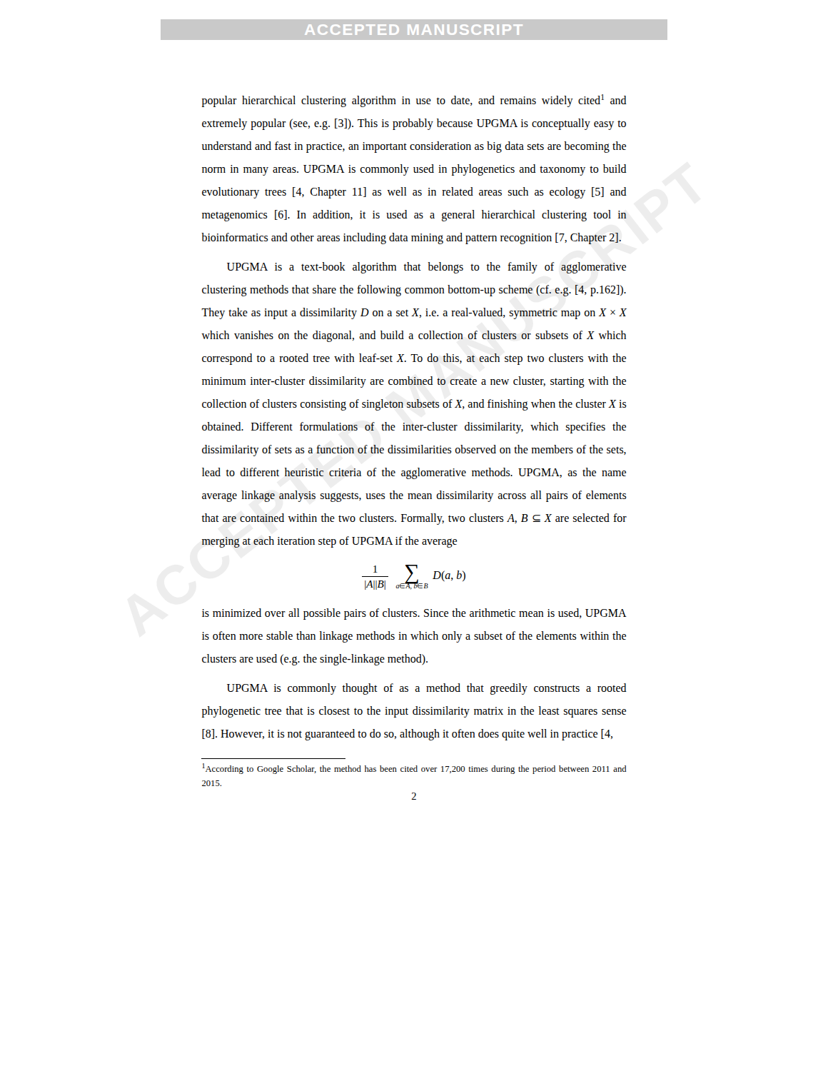ACCEPTED MANUSCRIPT
ACCEPTED MANUSCRIPT
popular hierarchical clustering algorithm in use to date, and remains widely cited1 and extremely popular (see, e.g. [3]). This is probably because UPGMA is conceptually easy to understand and fast in practice, an important consideration as big data sets are becoming the norm in many areas. UPGMA is commonly used in phylogenetics and taxonomy to build evolutionary trees [4, Chapter 11] as well as in related areas such as ecology [5] and metagenomics [6]. In addition, it is used as a general hierarchical clustering tool in bioinformatics and other areas including data mining and pattern recognition [7, Chapter 2].
UPGMA is a text-book algorithm that belongs to the family of agglomerative clustering methods that share the following common bottom-up scheme (cf. e.g. [4, p.162]). They take as input a dissimilarity D on a set X, i.e. a real-valued, symmetric map on X × X which vanishes on the diagonal, and build a collection of clusters or subsets of X which correspond to a rooted tree with leaf-set X. To do this, at each step two clusters with the minimum inter-cluster dissimilarity are combined to create a new cluster, starting with the collection of clusters consisting of singleton subsets of X, and finishing when the cluster X is obtained. Different formulations of the inter-cluster dissimilarity, which specifies the dissimilarity of sets as a function of the dissimilarities observed on the members of the sets, lead to different heuristic criteria of the agglomerative methods. UPGMA, as the name average linkage analysis suggests, uses the mean dissimilarity across all pairs of elements that are contained within the two clusters. Formally, two clusters A, B ⊆ X are selected for merging at each iteration step of UPGMA if the average
1 |A||B| ∑ a∈A, b∈B D(a, b)
is minimized over all possible pairs of clusters. Since the arithmetic mean is used, UPGMA is often more stable than linkage methods in which only a subset of the elements within the clusters are used (e.g. the single-linkage method).
UPGMA is commonly thought of as a method that greedily constructs a rooted phylogenetic tree that is closest to the input dissimilarity matrix in the least squares sense [8]. However, it is not guaranteed to do so, although it often does quite well in practice [4,
1According to Google Scholar, the method has been cited over 17,200 times during the period between 2011 and 2015.
2